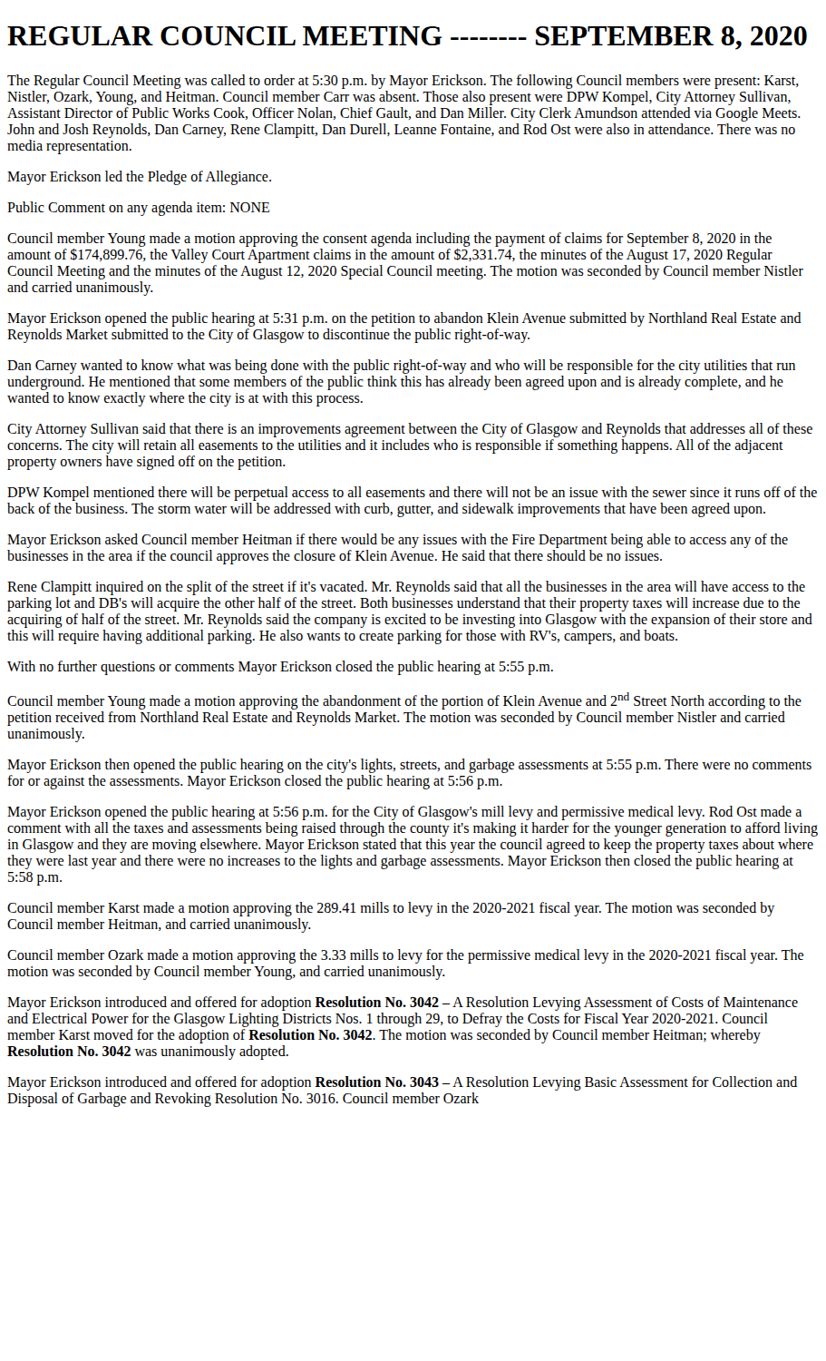REGULAR COUNCIL MEETING -------- SEPTEMBER 8, 2020
The Regular Council Meeting was called to order at 5:30 p.m. by Mayor Erickson. The following Council members were present: Karst, Nistler, Ozark, Young, and Heitman. Council member Carr was absent. Those also present were DPW Kompel, City Attorney Sullivan, Assistant Director of Public Works Cook, Officer Nolan, Chief Gault, and Dan Miller. City Clerk Amundson attended via Google Meets. John and Josh Reynolds, Dan Carney, Rene Clampitt, Dan Durell, Leanne Fontaine, and Rod Ost were also in attendance. There was no media representation.
Mayor Erickson led the Pledge of Allegiance.
Public Comment on any agenda item: NONE
Council member Young made a motion approving the consent agenda including the payment of claims for September 8, 2020 in the amount of $174,899.76, the Valley Court Apartment claims in the amount of $2,331.74, the minutes of the August 17, 2020 Regular Council Meeting and the minutes of the August 12, 2020 Special Council meeting. The motion was seconded by Council member Nistler and carried unanimously.
Mayor Erickson opened the public hearing at 5:31 p.m. on the petition to abandon Klein Avenue submitted by Northland Real Estate and Reynolds Market submitted to the City of Glasgow to discontinue the public right-of-way.
Dan Carney wanted to know what was being done with the public right-of-way and who will be responsible for the city utilities that run underground. He mentioned that some members of the public think this has already been agreed upon and is already complete, and he wanted to know exactly where the city is at with this process.
City Attorney Sullivan said that there is an improvements agreement between the City of Glasgow and Reynolds that addresses all of these concerns. The city will retain all easements to the utilities and it includes who is responsible if something happens. All of the adjacent property owners have signed off on the petition.
DPW Kompel mentioned there will be perpetual access to all easements and there will not be an issue with the sewer since it runs off of the back of the business. The storm water will be addressed with curb, gutter, and sidewalk improvements that have been agreed upon.
Mayor Erickson asked Council member Heitman if there would be any issues with the Fire Department being able to access any of the businesses in the area if the council approves the closure of Klein Avenue. He said that there should be no issues.
Rene Clampitt inquired on the split of the street if it's vacated. Mr. Reynolds said that all the businesses in the area will have access to the parking lot and DB's will acquire the other half of the street. Both businesses understand that their property taxes will increase due to the acquiring of half of the street. Mr. Reynolds said the company is excited to be investing into Glasgow with the expansion of their store and this will require having additional parking. He also wants to create parking for those with RV's, campers, and boats.
With no further questions or comments Mayor Erickson closed the public hearing at 5:55 p.m.
Council member Young made a motion approving the abandonment of the portion of Klein Avenue and 2nd Street North according to the petition received from Northland Real Estate and Reynolds Market. The motion was seconded by Council member Nistler and carried unanimously.
Mayor Erickson then opened the public hearing on the city's lights, streets, and garbage assessments at 5:55 p.m. There were no comments for or against the assessments. Mayor Erickson closed the public hearing at 5:56 p.m.
Mayor Erickson opened the public hearing at 5:56 p.m. for the City of Glasgow's mill levy and permissive medical levy. Rod Ost made a comment with all the taxes and assessments being raised through the county it's making it harder for the younger generation to afford living in Glasgow and they are moving elsewhere. Mayor Erickson stated that this year the council agreed to keep the property taxes about where they were last year and there were no increases to the lights and garbage assessments. Mayor Erickson then closed the public hearing at 5:58 p.m.
Council member Karst made a motion approving the 289.41 mills to levy in the 2020-2021 fiscal year. The motion was seconded by Council member Heitman, and carried unanimously.
Council member Ozark made a motion approving the 3.33 mills to levy for the permissive medical levy in the 2020-2021 fiscal year. The motion was seconded by Council member Young, and carried unanimously.
Mayor Erickson introduced and offered for adoption Resolution No. 3042 – A Resolution Levying Assessment of Costs of Maintenance and Electrical Power for the Glasgow Lighting Districts Nos. 1 through 29, to Defray the Costs for Fiscal Year 2020-2021. Council member Karst moved for the adoption of Resolution No. 3042. The motion was seconded by Council member Heitman; whereby Resolution No. 3042 was unanimously adopted.
Mayor Erickson introduced and offered for adoption Resolution No. 3043 – A Resolution Levying Basic Assessment for Collection and Disposal of Garbage and Revoking Resolution No. 3016. Council member Ozark